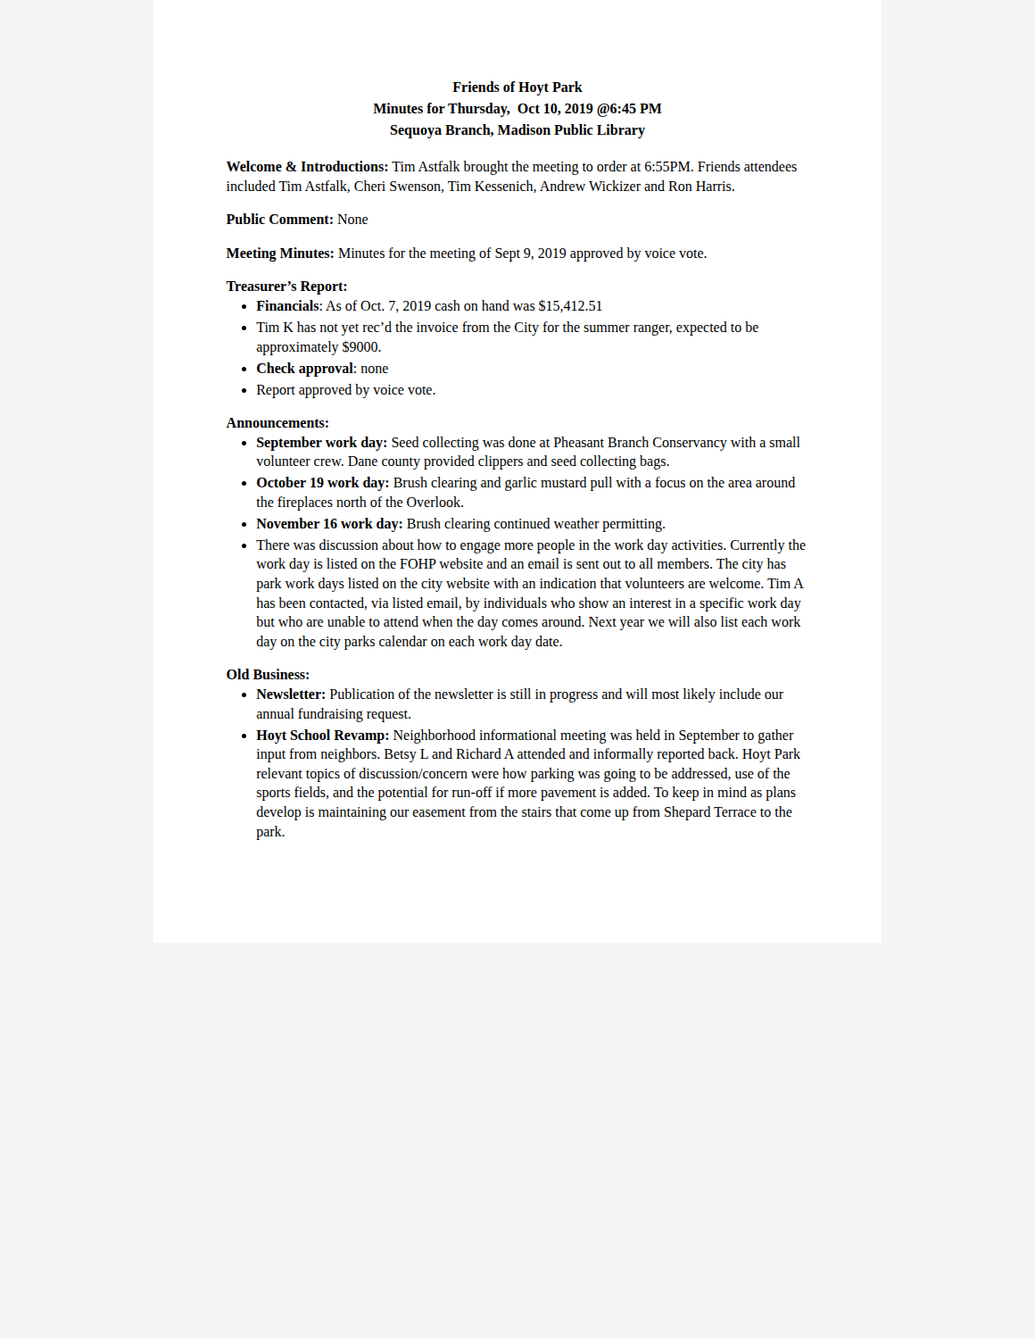Friends of Hoyt Park
Minutes for Thursday, Oct 10, 2019 @6:45 PM
Sequoya Branch, Madison Public Library
Welcome & Introductions: Tim Astfalk brought the meeting to order at 6:55PM. Friends attendees included Tim Astfalk, Cheri Swenson, Tim Kessenich, Andrew Wickizer and Ron Harris.
Public Comment: None
Meeting Minutes: Minutes for the meeting of Sept 9, 2019 approved by voice vote.
Treasurer’s Report:
Financials: As of Oct. 7, 2019 cash on hand was $15,412.51
Tim K has not yet rec’d the invoice from the City for the summer ranger, expected to be approximately $9000.
Check approval: none
Report approved by voice vote.
Announcements:
September work day: Seed collecting was done at Pheasant Branch Conservancy with a small volunteer crew. Dane county provided clippers and seed collecting bags.
October 19 work day: Brush clearing and garlic mustard pull with a focus on the area around the fireplaces north of the Overlook.
November 16 work day: Brush clearing continued weather permitting.
There was discussion about how to engage more people in the work day activities. Currently the work day is listed on the FOHP website and an email is sent out to all members. The city has park work days listed on the city website with an indication that volunteers are welcome. Tim A has been contacted, via listed email, by individuals who show an interest in a specific work day but who are unable to attend when the day comes around. Next year we will also list each work day on the city parks calendar on each work day date.
Old Business:
Newsletter: Publication of the newsletter is still in progress and will most likely include our annual fundraising request.
Hoyt School Revamp: Neighborhood informational meeting was held in September to gather input from neighbors. Betsy L and Richard A attended and informally reported back. Hoyt Park relevant topics of discussion/concern were how parking was going to be addressed, use of the sports fields, and the potential for run-off if more pavement is added. To keep in mind as plans develop is maintaining our easement from the stairs that come up from Shepard Terrace to the park.